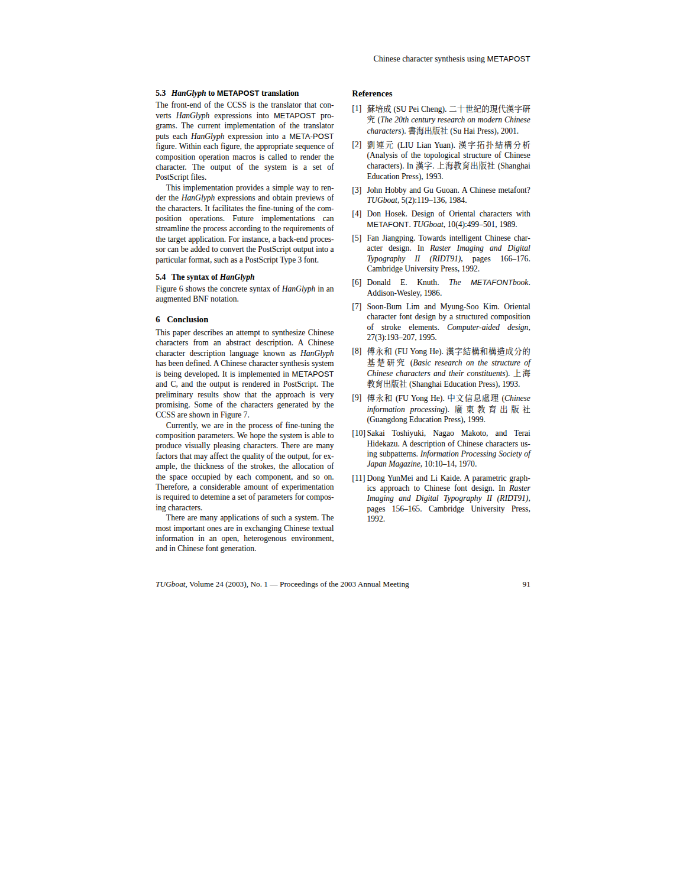Chinese character synthesis using METAPOST
5.3 HanGlyph to METAPOST translation
The front-end of the CCSS is the translator that converts HanGlyph expressions into METAPOST programs. The current implementation of the translator puts each HanGlyph expression into a META-POST figure. Within each figure, the appropriate sequence of composition operation macros is called to render the character. The output of the system is a set of PostScript files.
This implementation provides a simple way to render the HanGlyph expressions and obtain previews of the characters. It facilitates the fine-tuning of the composition operations. Future implementations can streamline the process according to the requirements of the target application. For instance, a back-end processor can be added to convert the PostScript output into a particular format, such as a PostScript Type 3 font.
5.4 The syntax of HanGlyph
Figure 6 shows the concrete syntax of HanGlyph in an augmented BNF notation.
6 Conclusion
This paper describes an attempt to synthesize Chinese characters from an abstract description. A Chinese character description language known as HanGlyph has been defined. A Chinese character synthesis system is being developed. It is implemented in METAPOST and C, and the output is rendered in PostScript. The preliminary results show that the approach is very promising. Some of the characters generated by the CCSS are shown in Figure 7.
Currently, we are in the process of fine-tuning the composition parameters. We hope the system is able to produce visually pleasing characters. There are many factors that may affect the quality of the output, for example, the thickness of the strokes, the allocation of the space occupied by each component, and so on. Therefore, a considerable amount of experimentation is required to detemine a set of parameters for composing characters.
There are many applications of such a system. The most important ones are in exchanging Chinese textual information in an open, heterogenous environment, and in Chinese font generation.
References
[1] 蘇培成 (SU Pei Cheng). 二十世紀的現代漢字研究 (The 20th century research on modern Chinese characters). 書海出版社 (Su Hai Press), 2001.
[2] 劉連元 (LIU Lian Yuan). 漢字拓扑結構分析 (Analysis of the topological structure of Chinese characters). In 漢字. 上海教育出版社 (Shanghai Education Press), 1993.
[3] John Hobby and Gu Guoan. A Chinese metafont? TUGboat, 5(2):119–136, 1984.
[4] Don Hosek. Design of Oriental characters with METAFONT. TUGboat, 10(4):499–501, 1989.
[5] Fan Jiangping. Towards intelligent Chinese character design. In Raster Imaging and Digital Typography II (RIDT91), pages 166–176. Cambridge University Press, 1992.
[6] Donald E. Knuth. The METAFONTbook. Addison-Wesley, 1986.
[7] Soon-Bum Lim and Myung-Soo Kim. Oriental character font design by a structured composition of stroke elements. Computer-aided design, 27(3):193–207, 1995.
[8] 傅永和 (FU Yong He). 漢字結構和構造成分的基楚研究 (Basic research on the structure of Chinese characters and their constituents). 上海教育出版社 (Shanghai Education Press), 1993.
[9] 傅永和 (FU Yong He). 中文信息處理 (Chinese information processing). 廣東教育出版社 (Guangdong Education Press), 1999.
[10] Sakai Toshiyuki, Nagao Makoto, and Terai Hidekazu. A description of Chinese characters using subpatterns. Information Processing Society of Japan Magazine, 10:10–14, 1970.
[11] Dong YunMei and Li Kaide. A parametric graphics approach to Chinese font design. In Raster Imaging and Digital Typography II (RIDT91), pages 156–165. Cambridge University Press, 1992.
TUGboat, Volume 24 (2003), No. 1 — Proceedings of the 2003 Annual Meeting
91